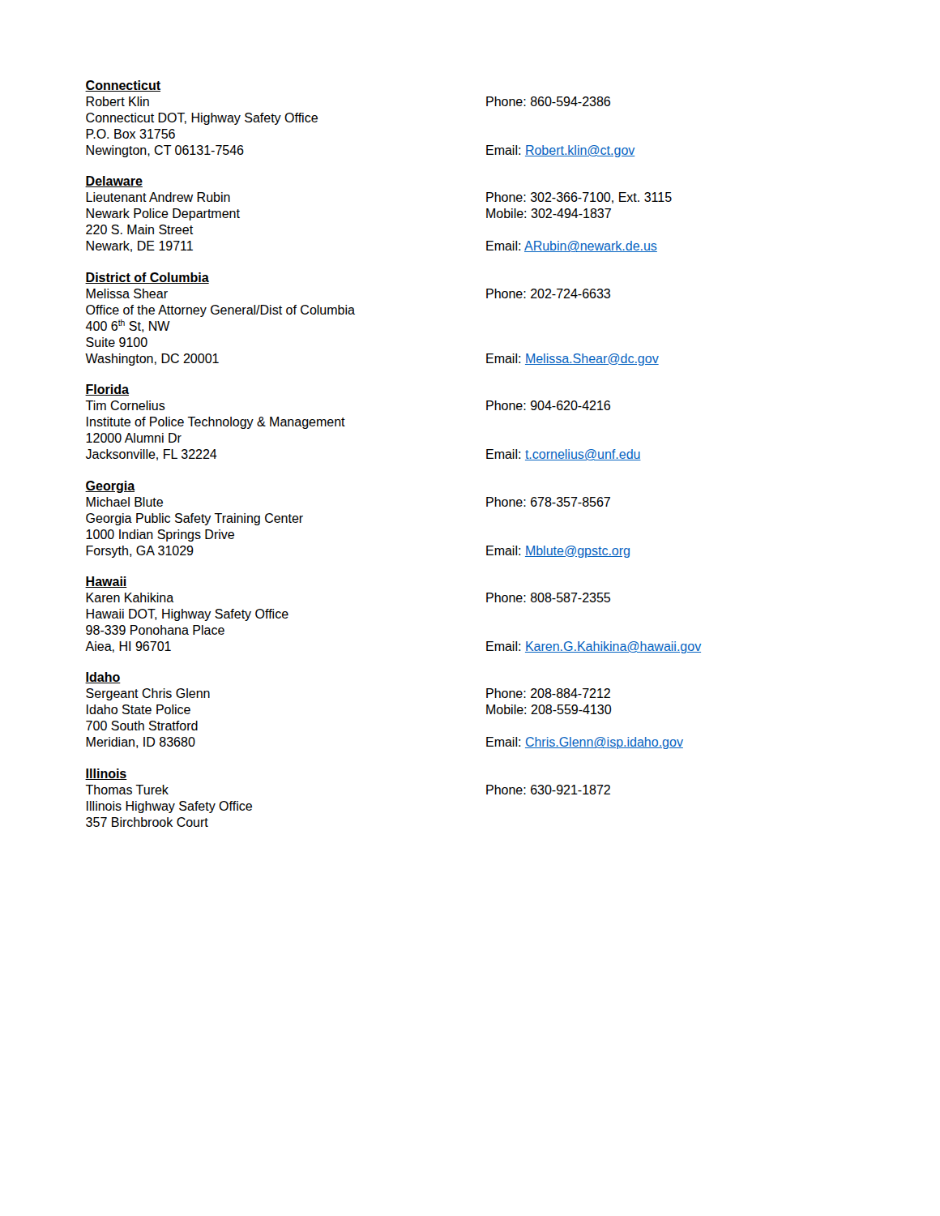Connecticut
| Robert Klin | Phone: 860-594-2386 |
| Connecticut DOT, Highway Safety Office | |
| P.O. Box 31756 | |
| Newington, CT 06131-7546 | Email: Robert.klin@ct.gov |
Delaware
| Lieutenant Andrew Rubin | Phone: 302-366-7100, Ext. 3115 |
| Newark Police Department | Mobile: 302-494-1837 |
| 220 S. Main Street | |
| Newark, DE 19711 | Email: ARubin@newark.de.us |
District of Columbia
| Melissa Shear | Phone: 202-724-6633 |
| Office of the Attorney General/Dist of Columbia | |
| 400 6 th St, NW | |
| Suite 9100 | |
| Washington, DC 20001 | Email: Melissa.Shear@dc.gov |
Florida
| Tim Cornelius | Phone: 904-620-4216 |
| Institute of Police Technology & Management | |
| 12000 Alumni Dr | |
| Jacksonville, FL 32224 | Email: t.cornelius@unf.edu |
Georgia
| Michael Blute | Phone: 678-357-8567 |
| Georgia Public Safety Training Center | |
| 1000 Indian Springs Drive | |
| Forsyth, GA 31029 | Email: Mblute@gpstc.org |
Hawaii
| Karen Kahikina | Phone: 808-587-2355 |
| Hawaii DOT, Highway Safety Office | |
| 98-339 Ponohana Place | |
| Aiea, HI 96701 | Email: Karen.G.Kahikina@hawaii.gov |
Idaho
| Sergeant Chris Glenn | Phone: 208-884-7212 |
| Idaho State Police | Mobile: 208-559-4130 |
| 700 South Stratford | |
| Meridian, ID 83680 | Email: Chris.Glenn@isp.idaho.gov |
Illinois
| Thomas Turek | Phone: 630-921-1872 |
| Illinois Highway Safety Office | |
| 357 Birchbrook Court | |